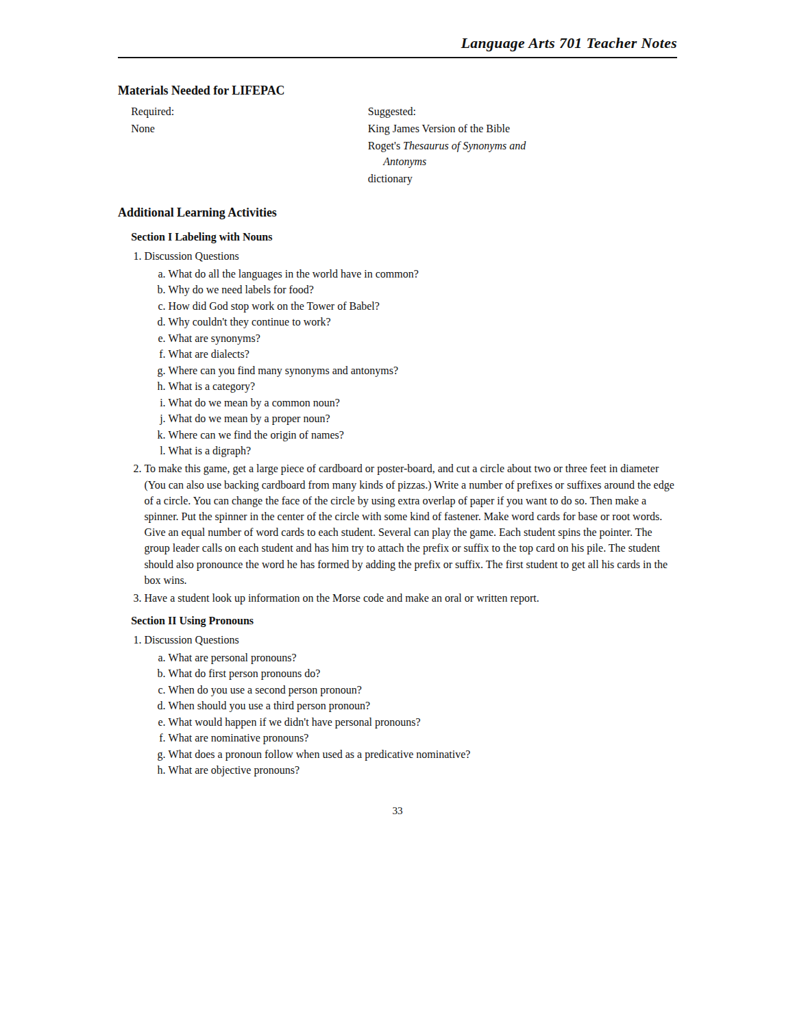Language Arts 701 Teacher Notes
Materials Needed for LIFEPAC
| Required: | Suggested: |
| None | King James Version of the Bible |
| | Roget's Thesaurus of Synonyms and Antonyms |
| | dictionary |
Additional Learning Activities
Section I Labeling with Nouns
Discussion Questions
What do all the languages in the world have in common?
Why do we need labels for food?
How did God stop work on the Tower of Babel?
Why couldn't they continue to work?
What are synonyms?
What are dialects?
Where can you find many synonyms and antonyms?
What is a category?
What do we mean by a common noun?
What do we mean by a proper noun?
Where can we find the origin of names?
What is a digraph?
To make this game, get a large piece of cardboard or poster-board, and cut a circle about two or three feet in diameter (You can also use backing cardboard from many kinds of pizzas.) Write a number of prefixes or suffixes around the edge of a circle. You can change the face of the circle by using extra overlap of paper if you want to do so. Then make a spinner. Put the spinner in the center of the circle with some kind of fastener. Make word cards for base or root words. Give an equal number of word cards to each student. Several can play the game. Each student spins the pointer. The group leader calls on each student and has him try to attach the prefix or suffix to the top card on his pile. The student should also pronounce the word he has formed by adding the prefix or suffix. The first student to get all his cards in the box wins.
Have a student look up information on the Morse code and make an oral or written report.
Section II Using Pronouns
Discussion Questions
What are personal pronouns?
What do first person pronouns do?
When do you use a second person pronoun?
When should you use a third person pronoun?
What would happen if we didn't have personal pronouns?
What are nominative pronouns?
What does a pronoun follow when used as a predicative nominative?
What are objective pronouns?
33